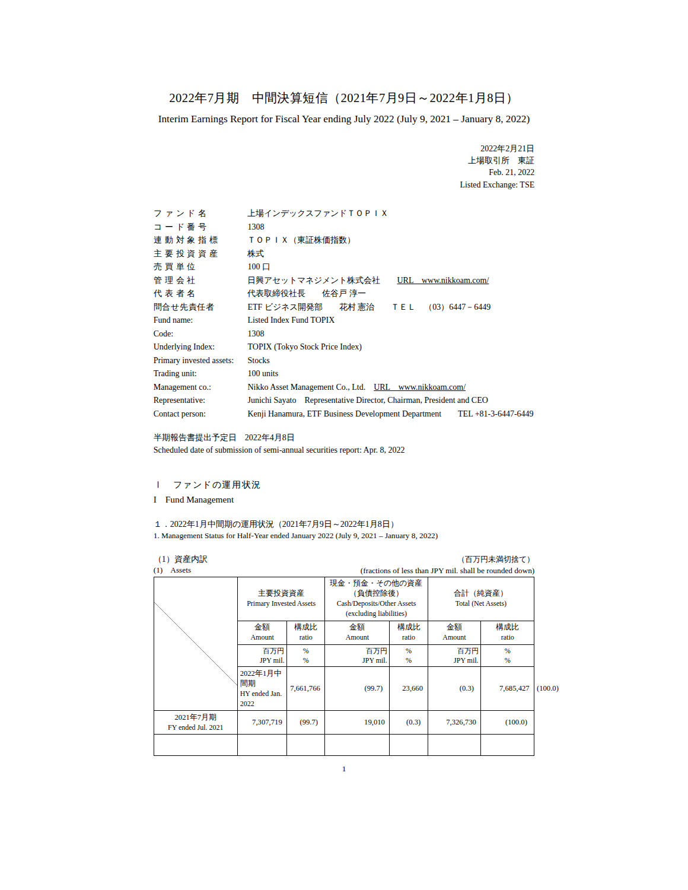2022年7月期　中間決算短信（2021年7月9日～2022年1月8日）
Interim Earnings Report for Fiscal Year ending July 2022 (July 9, 2021 – January 8, 2022)
2022年2月21日
上場取引所　東証
Feb. 21, 2022
Listed Exchange: TSE
| ファンド名 | 上場インデックスファンドＴＯＰＩＸ |
| コード番号 | 1308 |
| 連動対象指標 | ＴＯＰＩＸ（東証株価指数） |
| 主要投資資産 | 株式 |
| 売買単位 | 100 口 |
| 管理会社 | 日興アセットマネジメント株式会社 URL www.nikkoam.com/ |
| 代表者名 | 代表取締役社長 佐谷戸 淳一 |
| 問合せ先責任者 | ETF ビジネス開発部 花村 憲治 ＴＥＬ （03）6447－6449 |
| Fund name: | Listed Index Fund TOPIX |
| Code: | 1308 |
| Underlying Index: | TOPIX (Tokyo Stock Price Index) |
| Primary invested assets: | Stocks |
| Trading unit: | 100 units |
| Management co.: | Nikko Asset Management Co., Ltd. URL www.nikkoam.com/ |
| Representative: | Junichi Sayato Representative Director, Chairman, President and CEO |
| Contact person: | Kenji Hanamura, ETF Business Development Department TEL +81-3-6447-6449 |
半期報告書提出予定日　2022年4月8日
Scheduled date of submission of semi-annual securities report: Apr. 8, 2022
Ⅰ　ファンドの運用状況
I　Fund Management
１．2022年1月中間期の運用状況（2021年7月9日～2022年1月8日）
1. Management Status for Half-Year ended January 2022 (July 9, 2021 – January 8, 2022)
（1）資産内訳
（百万円未満切捨て）
(1)　Assets
(fractions of less than JPY mil. shall be rounded down)
| | 主要投資資産 Primary Invested Assets | 現金・預金・その他の資産（負債控除後） Cash/Deposits/Other Assets (excluding liabilities) | 合計（純資産） Total (Net Assets) |
| 金額 Amount | 構成比 ratio | 金額 Amount | 構成比 ratio | 金額 Amount | 構成比 ratio |
| 百万円 JPY mil. | % % | 百万円 JPY mil. | % % | 百万円 JPY mil. | % % |
| 2022年1月中間期 HY ended Jan. 2022 | 7,661,766 | (99.7) | 23,660 | (0.3) | 7,685,427 | (100.0) |
| 2021年7月期 FY ended Jul. 2021 | 7,307,719 | (99.7) | 19,010 | (0.3) | 7,326,730 | (100.0) |
1